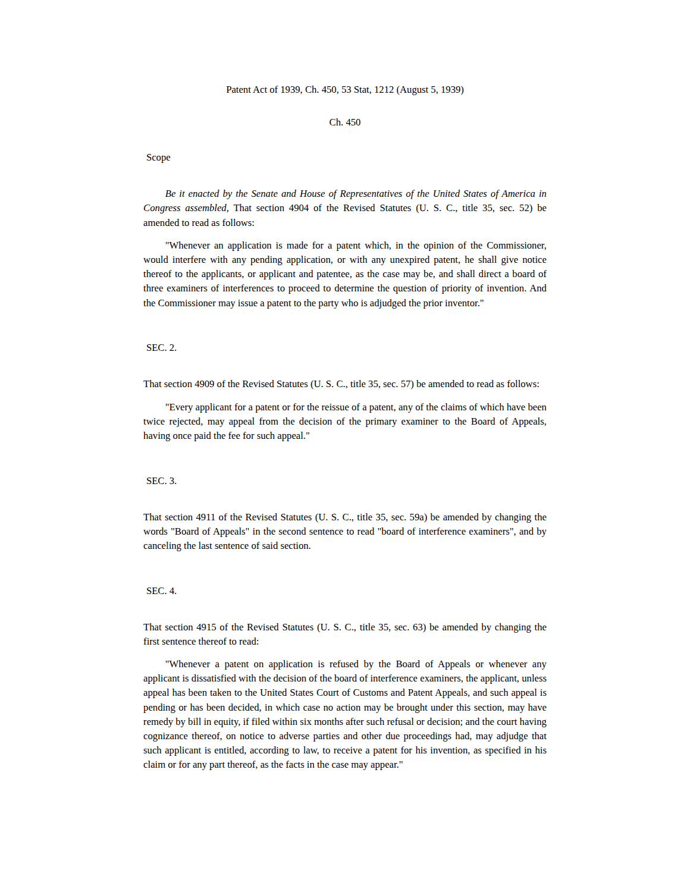Patent Act of 1939, Ch. 450, 53 Stat, 1212 (August 5, 1939)
Ch. 450
Scope
Be it enacted by the Senate and House of Representatives of the United States of America in Congress assembled, That section 4904 of the Revised Statutes (U. S. C., title 35, sec. 52) be amended to read as follows:
"Whenever an application is made for a patent which, in the opinion of the Commissioner, would interfere with any pending application, or with any unexpired patent, he shall give notice thereof to the applicants, or applicant and patentee, as the case may be, and shall direct a board of three examiners of interferences to proceed to determine the question of priority of invention. And the Commissioner may issue a patent to the party who is adjudged the prior inventor."
SEC. 2.
That section 4909 of the Revised Statutes (U. S. C., title 35, sec. 57) be amended to read as follows:
"Every applicant for a patent or for the reissue of a patent, any of the claims of which have been twice rejected, may appeal from the decision of the primary examiner to the Board of Appeals, having once paid the fee for such appeal."
SEC. 3.
That section 4911 of the Revised Statutes (U. S. C., title 35, sec. 59a) be amended by changing the words "Board of Appeals" in the second sentence to read "board of interference examiners", and by canceling the last sentence of said section.
SEC. 4.
That section 4915 of the Revised Statutes (U. S. C., title 35, sec. 63) be amended by changing the first sentence thereof to read:
"Whenever a patent on application is refused by the Board of Appeals or whenever any applicant is dissatisfied with the decision of the board of interference examiners, the applicant, unless appeal has been taken to the United States Court of Customs and Patent Appeals, and such appeal is pending or has been decided, in which case no action may be brought under this section, may have remedy by bill in equity, if filed within six months after such refusal or decision; and the court having cognizance thereof, on notice to adverse parties and other due proceedings had, may adjudge that such applicant is entitled, according to law, to receive a patent for his invention, as specified in his claim or for any part thereof, as the facts in the case may appear."